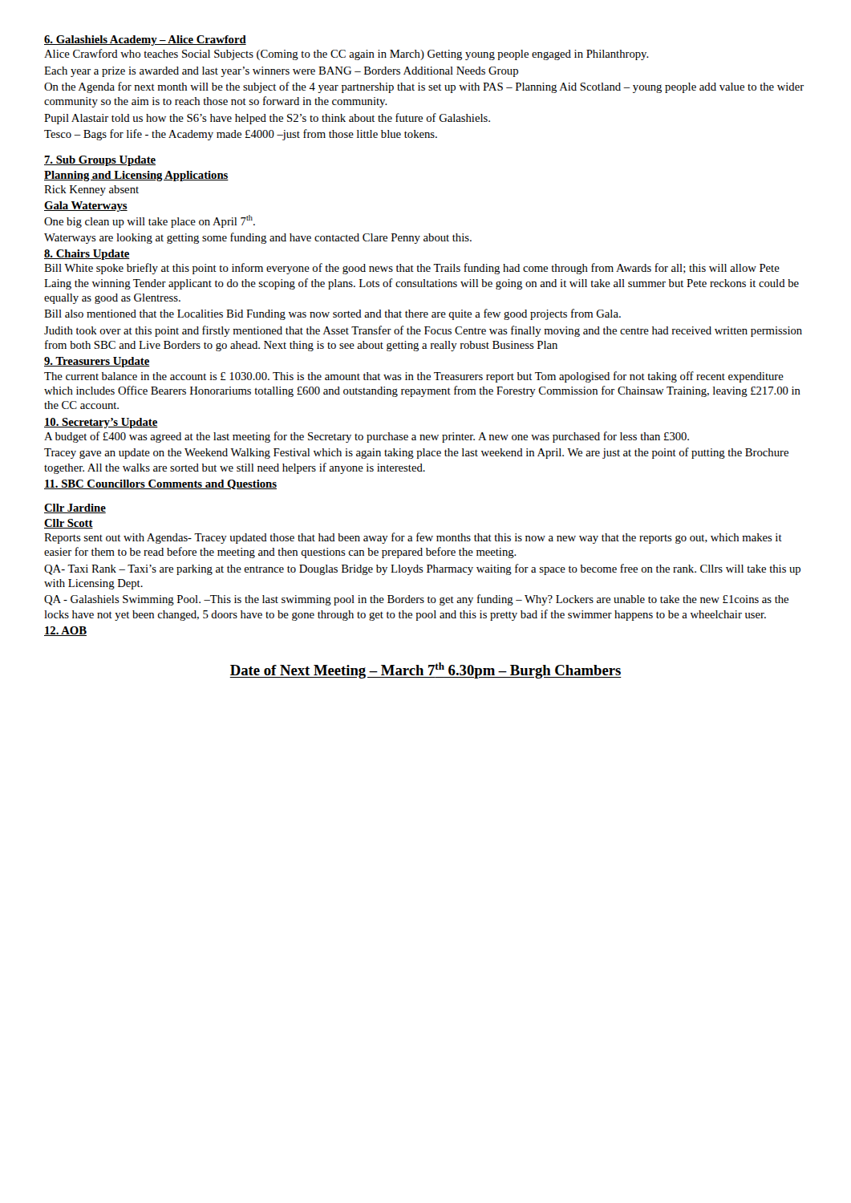6. Galashiels Academy – Alice Crawford
Alice Crawford who teaches Social Subjects (Coming to the CC again in March) Getting young people engaged in Philanthropy.
Each year a prize is awarded and last year’s winners were BANG – Borders Additional Needs Group
On the Agenda for next month will be the subject of the 4 year partnership that is set up with PAS – Planning Aid Scotland – young people add value to the wider community so the aim is to reach those not so forward in the community.
Pupil Alastair told us how the S6’s have helped the S2’s to think about the future of Galashiels.
Tesco – Bags for life - the Academy made £4000 –just from those little blue tokens.
7. Sub Groups Update
Planning and Licensing Applications
Rick Kenney absent
Gala Waterways
One big clean up will take place on April 7th.
Waterways are looking at getting some funding and have contacted Clare Penny about this.
8. Chairs Update
Bill White spoke briefly at this point to inform everyone of the good news that the Trails funding had come through from Awards for all; this will allow Pete Laing the winning Tender applicant to do the scoping of the plans. Lots of consultations will be going on and it will take all summer but Pete reckons it could be equally as good as Glentress.
Bill also mentioned that the Localities Bid Funding was now sorted and that there are quite a few good projects from Gala.
Judith took over at this point and firstly mentioned that the Asset Transfer of the Focus Centre was finally moving and the centre had received written permission from both SBC and Live Borders to go ahead. Next thing is to see about getting a really robust Business Plan
9. Treasurers Update
The current balance in the account is £ 1030.00. This is the amount that was in the Treasurers report but Tom apologised for not taking off recent expenditure which includes Office Bearers Honorariums totalling £600 and outstanding repayment from the Forestry Commission for Chainsaw Training, leaving £217.00 in the CC account.
10. Secretary’s Update
A budget of £400 was agreed at the last meeting for the Secretary to purchase a new printer. A new one was purchased for less than £300.
Tracey gave an update on the Weekend Walking Festival which is again taking place the last weekend in April. We are just at the point of putting the Brochure together. All the walks are sorted but we still need helpers if anyone is interested.
11. SBC Councillors Comments and Questions
Cllr Jardine
Cllr Scott
Reports sent out with Agendas- Tracey updated those that had been away for a few months that this is now a new way that the reports go out, which makes it easier for them to be read before the meeting and then questions can be prepared before the meeting.
QA- Taxi Rank – Taxi’s are parking at the entrance to Douglas Bridge by Lloyds Pharmacy waiting for a space to become free on the rank. Cllrs will take this up with Licensing Dept.
QA - Galashiels Swimming Pool. –This is the last swimming pool in the Borders to get any funding – Why? Lockers are unable to take the new £1coins as the locks have not yet been changed, 5 doors have to be gone through to get to the pool and this is pretty bad if the swimmer happens to be a wheelchair user.
12. AOB
Date of Next Meeting – March 7th 6.30pm – Burgh Chambers